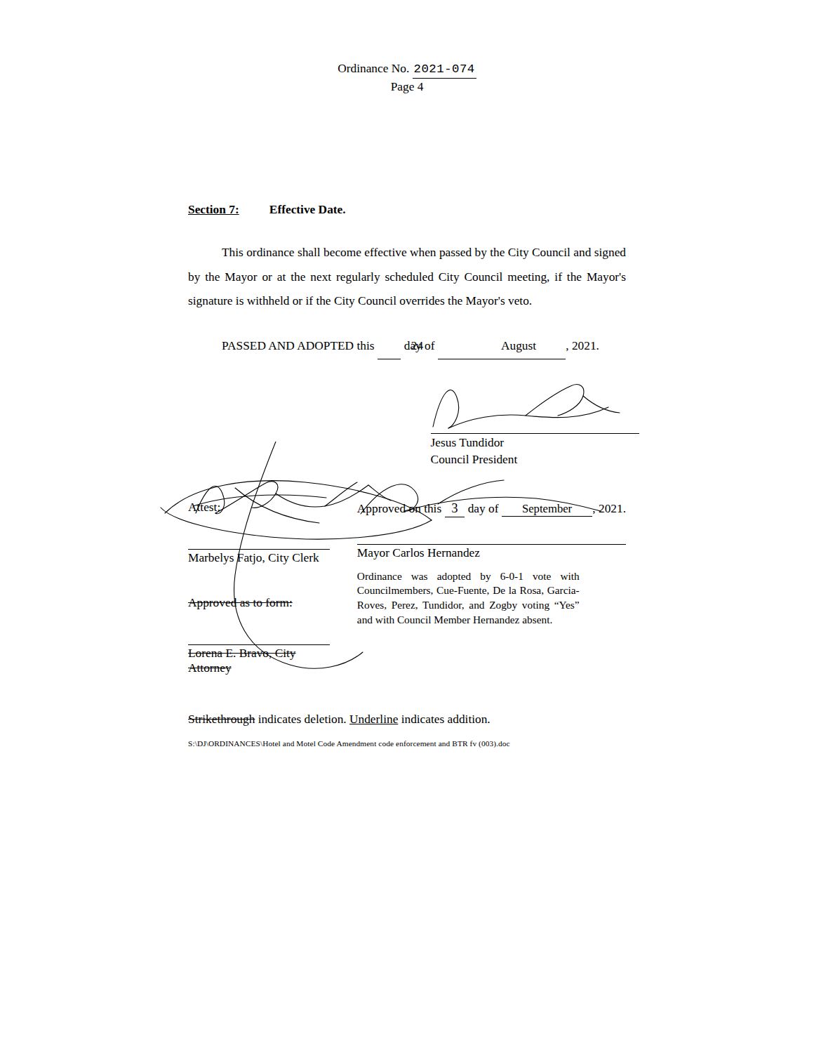Ordinance No. 2021-074
Page 4
Section 7: Effective Date.
This ordinance shall become effective when passed by the City Council and signed by the Mayor or at the next regularly scheduled City Council meeting, if the Mayor's signature is withheld or if the City Council overrides the Mayor's veto.
PASSED AND ADOPTED this 24 day of August, 2021.
Jesus Tundidor
Council President
Attest:
Marbelys Fatjo, City Clerk
Approved as to form:
Lorena E. Bravo, City Attorney
Approved on this 3 day of September, 2021.
Mayor Carlos Hernandez
Ordinance was adopted by 6-0-1 vote with Councilmembers, Cue-Fuente, De la Rosa, Garcia-Roves, Perez, Tundidor, and Zogby voting “Yes” and with Council Member Hernandez absent.
Strikethrough indicates deletion. Underline indicates addition.
S:\DJ\ORDINANCES\Hotel and Motel Code Amendment code enforcement and BTR fv (003).doc